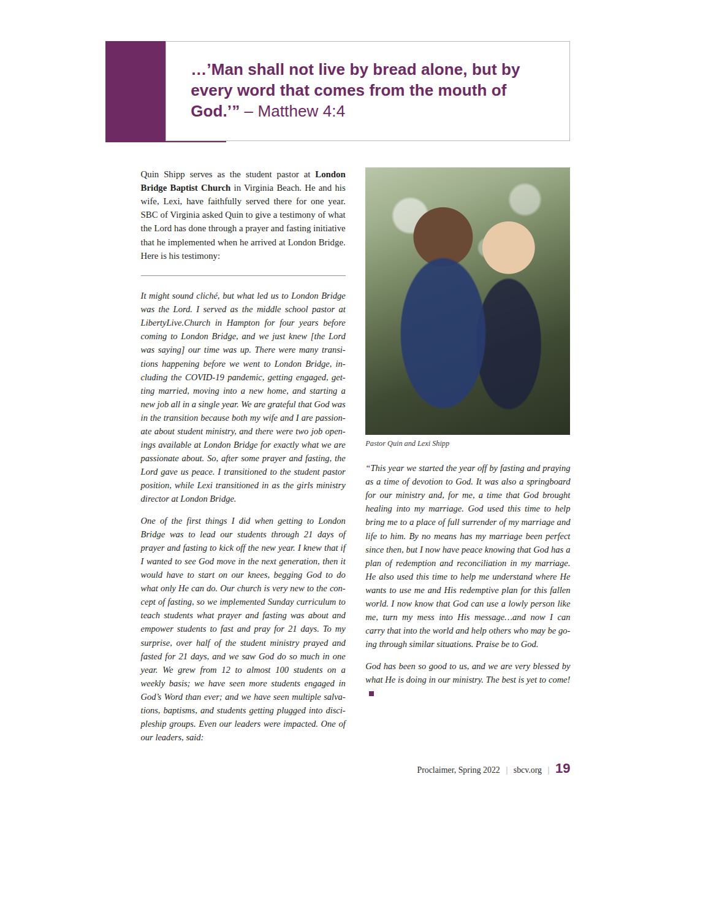…’Man shall not live by bread alone, but by every word that comes from the mouth of God.’” – Matthew 4:4
Quin Shipp serves as the student pastor at London Bridge Baptist Church in Virginia Beach. He and his wife, Lexi, have faithfully served there for one year. SBC of Virginia asked Quin to give a testimony of what the Lord has done through a prayer and fasting initiative that he implemented when he arrived at London Bridge. Here is his testimony:
It might sound cliché, but what led us to London Bridge was the Lord. I served as the middle school pastor at LibertyLive.Church in Hampton for four years before coming to London Bridge, and we just knew [the Lord was saying] our time was up. There were many transitions happening before we went to London Bridge, including the COVID-19 pandemic, getting engaged, getting married, moving into a new home, and starting a new job all in a single year. We are grateful that God was in the transition because both my wife and I are passionate about student ministry, and there were two job openings available at London Bridge for exactly what we are passionate about. So, after some prayer and fasting, the Lord gave us peace. I transitioned to the student pastor position, while Lexi transitioned in as the girls ministry director at London Bridge.
One of the first things I did when getting to London Bridge was to lead our students through 21 days of prayer and fasting to kick off the new year. I knew that if I wanted to see God move in the next generation, then it would have to start on our knees, begging God to do what only He can do. Our church is very new to the concept of fasting, so we implemented Sunday curriculum to teach students what prayer and fasting was about and empower students to fast and pray for 21 days. To my surprise, over half of the student ministry prayed and fasted for 21 days, and we saw God do so much in one year. We grew from 12 to almost 100 students on a weekly basis; we have seen more students engaged in God’s Word than ever; and we have seen multiple salvations, baptisms, and students getting plugged into discipleship groups. Even our leaders were impacted. One of our leaders, said:
Pastor Quin and Lexi Shipp
“This year we started the year off by fasting and praying as a time of devotion to God. It was also a springboard for our ministry and, for me, a time that God brought healing into my marriage. God used this time to help bring me to a place of full surrender of my marriage and life to him. By no means has my marriage been perfect since then, but I now have peace knowing that God has a plan of redemption and reconciliation in my marriage. He also used this time to help me understand where He wants to use me and His redemptive plan for this fallen world. I now know that God can use a lowly person like me, turn my mess into His message…and now I can carry that into the world and help others who may be going through similar situations. Praise be to God.
God has been so good to us, and we are very blessed by what He is doing in our ministry. The best is yet to come!
Proclaimer, Spring 2022 | sbcv.org | 19